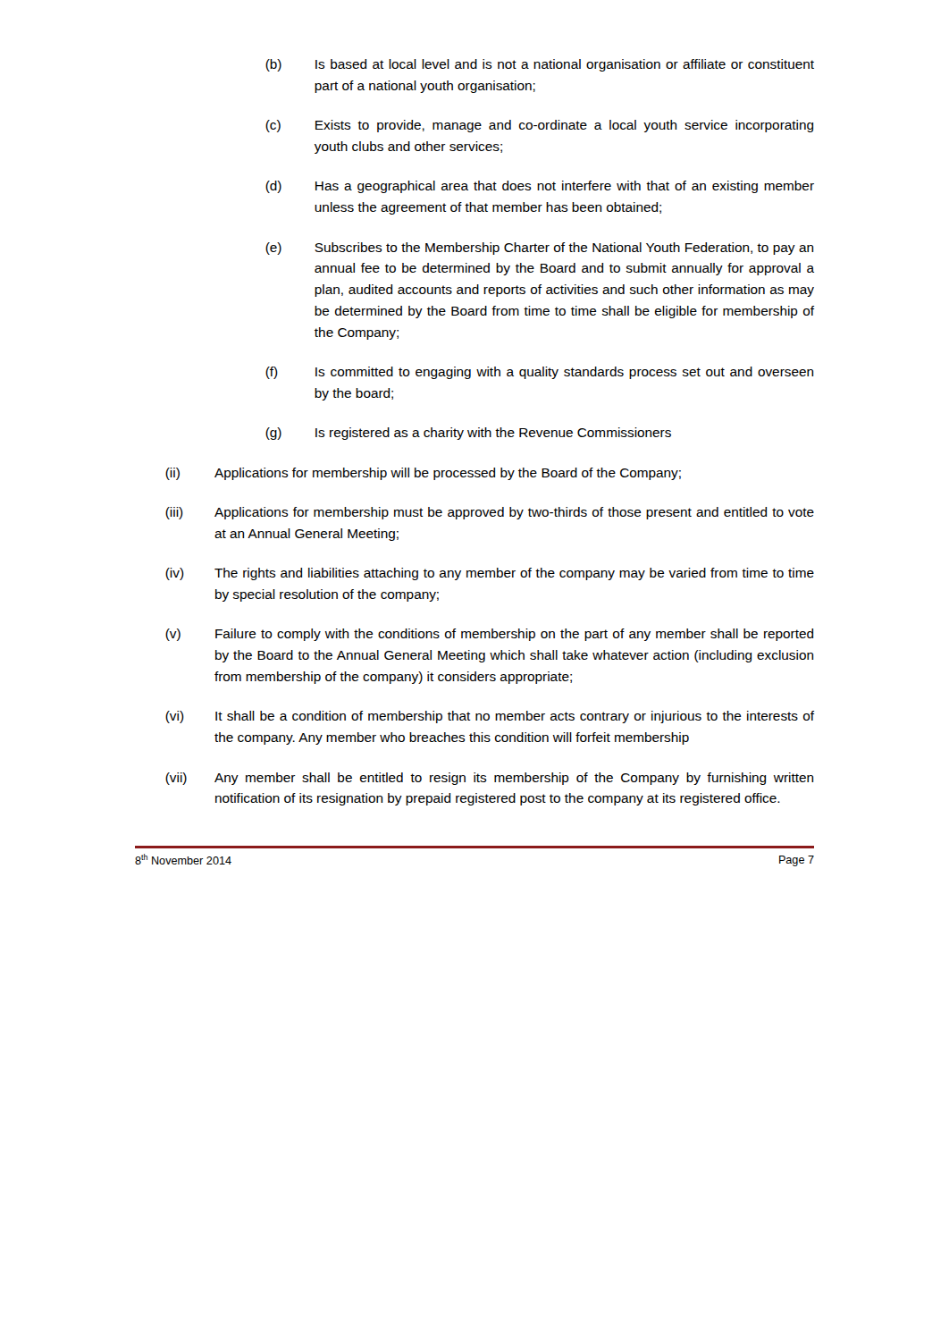(b) Is based at local level and is not a national organisation or affiliate or constituent part of a national youth organisation;
(c) Exists to provide, manage and co-ordinate a local youth service incorporating youth clubs and other services;
(d) Has a geographical area that does not interfere with that of an existing member unless the agreement of that member has been obtained;
(e) Subscribes to the Membership Charter of the National Youth Federation, to pay an annual fee to be determined by the Board and to submit annually for approval a plan, audited accounts and reports of activities and such other information as may be determined by the Board from time to time shall be eligible for membership of the Company;
(f) Is committed to engaging with a quality standards process set out and overseen by the board;
(g) Is registered as a charity with the Revenue Commissioners
(ii) Applications for membership will be processed by the Board of the Company;
(iii) Applications for membership must be approved by two-thirds of those present and entitled to vote at an Annual General Meeting;
(iv) The rights and liabilities attaching to any member of the company may be varied from time to time by special resolution of the company;
(v) Failure to comply with the conditions of membership on the part of any member shall be reported by the Board to the Annual General Meeting which shall take whatever action (including exclusion from membership of the company) it considers appropriate;
(vi) It shall be a condition of membership that no member acts contrary or injurious to the interests of the company. Any member who breaches this condition will forfeit membership
(vii) Any member shall be entitled to resign its membership of the Company by furnishing written notification of its resignation by prepaid registered post to the company at its registered office.
8th November 2014 Page 7